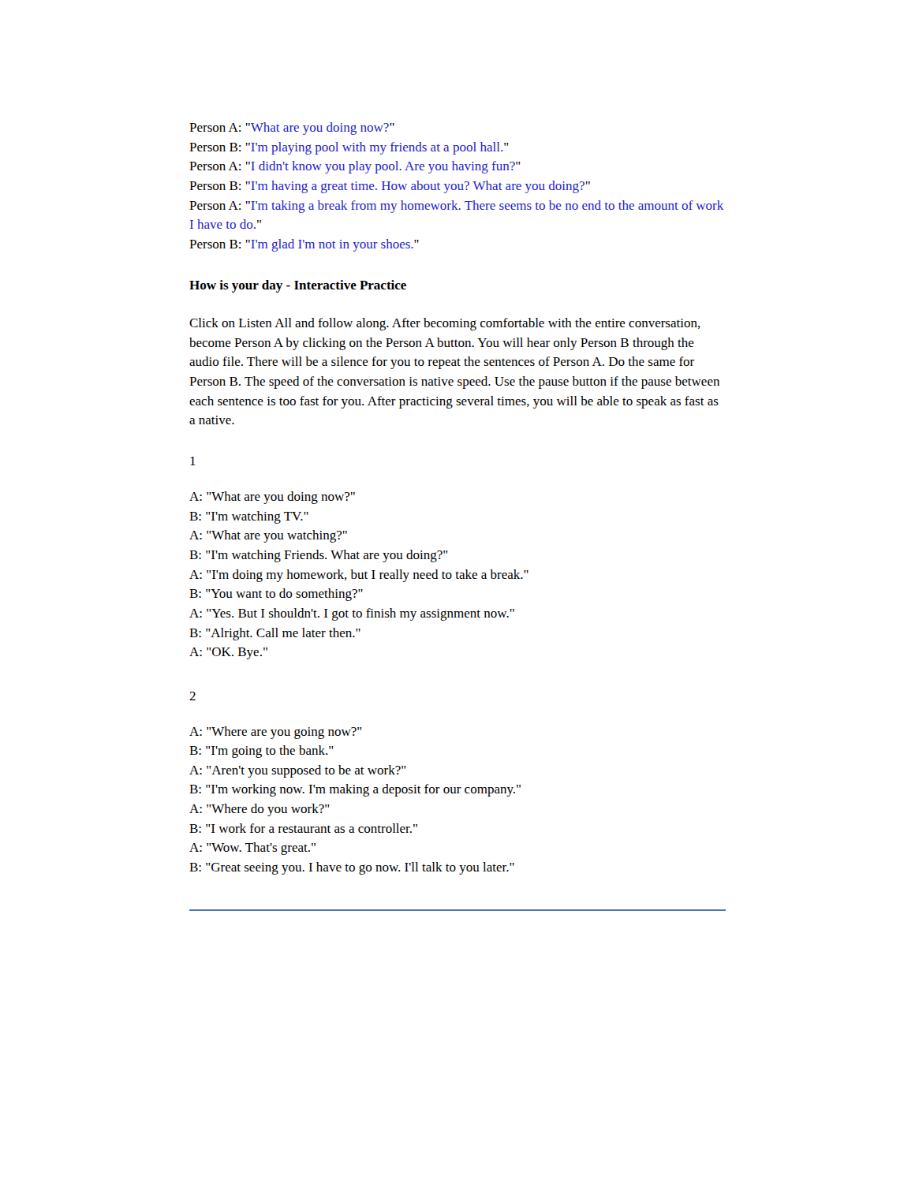Person A: "What are you doing now?"
Person B: "I'm playing pool with my friends at a pool hall."
Person A: "I didn't know you play pool. Are you having fun?"
Person B: "I'm having a great time. How about you? What are you doing?"
Person A: "I'm taking a break from my homework. There seems to be no end to the amount of work I have to do."
Person B: "I'm glad I'm not in your shoes."
How is your day - Interactive Practice
Click on Listen All and follow along. After becoming comfortable with the entire conversation, become Person A by clicking on the Person A button. You will hear only Person B through the audio file. There will be a silence for you to repeat the sentences of Person A. Do the same for Person B. The speed of the conversation is native speed. Use the pause button if the pause between each sentence is too fast for you. After practicing several times, you will be able to speak as fast as a native.
1
A: "What are you doing now?"
B: "I'm watching TV."
A: "What are you watching?"
B: "I'm watching Friends. What are you doing?"
A: "I'm doing my homework, but I really need to take a break."
B: "You want to do something?"
A: "Yes. But I shouldn't. I got to finish my assignment now."
B: "Alright. Call me later then."
A: "OK. Bye."
2
A: "Where are you going now?"
B: "I'm going to the bank."
A: "Aren't you supposed to be at work?"
B: "I'm working now. I'm making a deposit for our company."
A: "Where do you work?"
B: "I work for a restaurant as a controller."
A: "Wow. That's great."
B: "Great seeing you. I have to go now. I'll talk to you later."